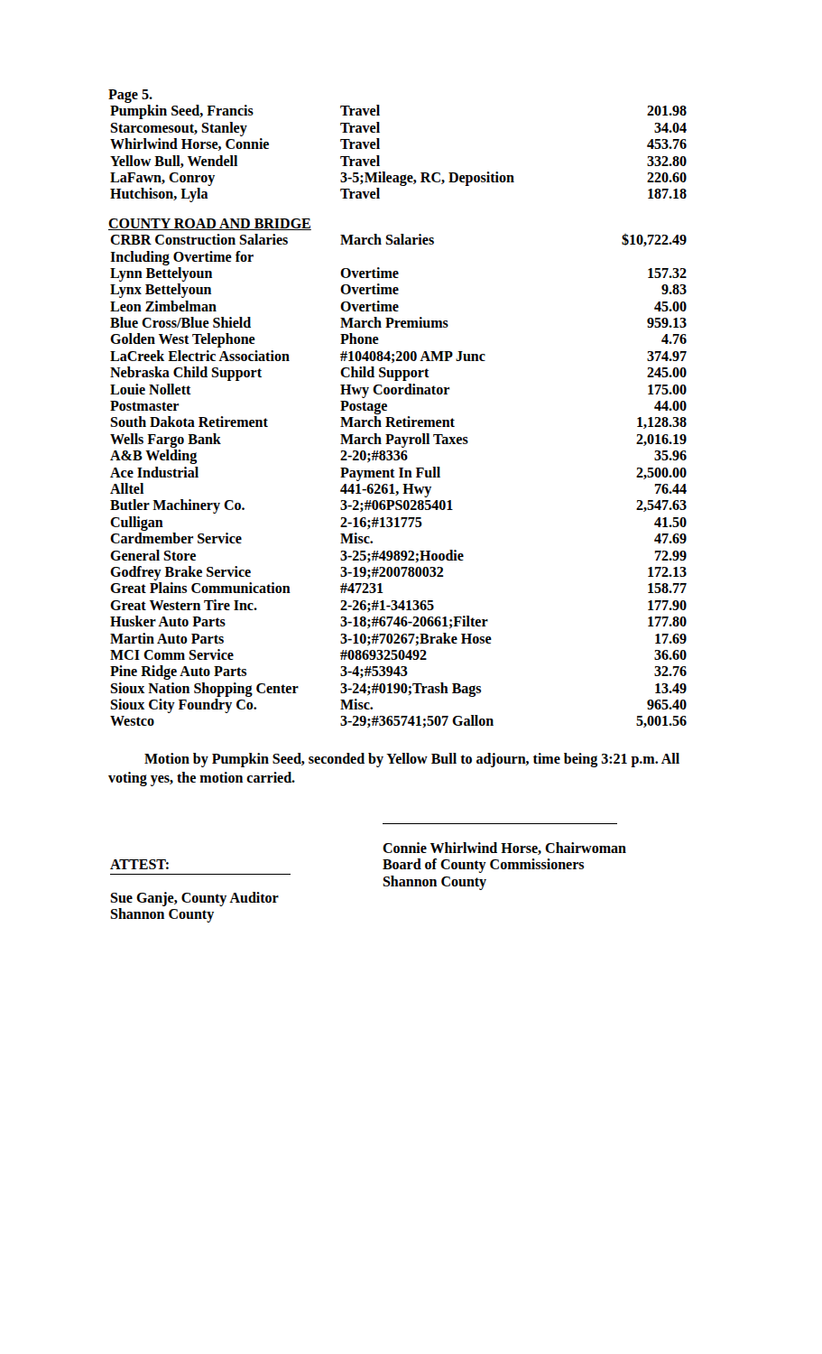Page 5.
| Pumpkin Seed, Francis | Travel | 201.98 |
| Starcomesout, Stanley | Travel | 34.04 |
| Whirlwind Horse, Connie | Travel | 453.76 |
| Yellow Bull, Wendell | Travel | 332.80 |
| LaFawn, Conroy | 3-5;Mileage, RC, Deposition | 220.60 |
| Hutchison, Lyla | Travel | 187.18 |
COUNTY ROAD AND BRIDGE
| CRBR Construction Salaries | March Salaries | $10,722.49 |
| Including Overtime for | | |
| Lynn Bettelyoun | Overtime | 157.32 |
| Lynx Bettelyoun | Overtime | 9.83 |
| Leon Zimbelman | Overtime | 45.00 |
| Blue Cross/Blue Shield | March Premiums | 959.13 |
| Golden West Telephone | Phone | 4.76 |
| LaCreek Electric Association | #104084;200 AMP Junc | 374.97 |
| Nebraska Child Support | Child Support | 245.00 |
| Louie Nollett | Hwy Coordinator | 175.00 |
| Postmaster | Postage | 44.00 |
| South Dakota Retirement | March Retirement | 1,128.38 |
| Wells Fargo Bank | March Payroll Taxes | 2,016.19 |
| A&B Welding | 2-20;#8336 | 35.96 |
| Ace Industrial | Payment In Full | 2,500.00 |
| Alltel | 441-6261, Hwy | 76.44 |
| Butler Machinery Co. | 3-2;#06PS0285401 | 2,547.63 |
| Culligan | 2-16;#131775 | 41.50 |
| Cardmember Service | Misc. | 47.69 |
| General Store | 3-25;#49892;Hoodie | 72.99 |
| Godfrey Brake Service | 3-19;#200780032 | 172.13 |
| Great Plains Communication | #47231 | 158.77 |
| Great Western Tire Inc. | 2-26;#1-341365 | 177.90 |
| Husker Auto Parts | 3-18;#6746-20661;Filter | 177.80 |
| Martin Auto Parts | 3-10;#70267;Brake Hose | 17.69 |
| MCI Comm Service | #08693250492 | 36.60 |
| Pine Ridge Auto Parts | 3-4;#53943 | 32.76 |
| Sioux Nation Shopping Center | 3-24;#0190;Trash Bags | 13.49 |
| Sioux City Foundry Co. | Misc. | 965.40 |
| Westco | 3-29;#365741;507 Gallon | 5,001.56 |
Motion by Pumpkin Seed, seconded by Yellow Bull to adjourn, time being 3:21 p.m. All voting yes, the motion carried.
| | Connie Whirlwind Horse, Chairwoman |
| ATTEST: | Board of County Commissioners |
| | Shannon County |
| Sue Ganje, County Auditor | |
| Shannon County | |